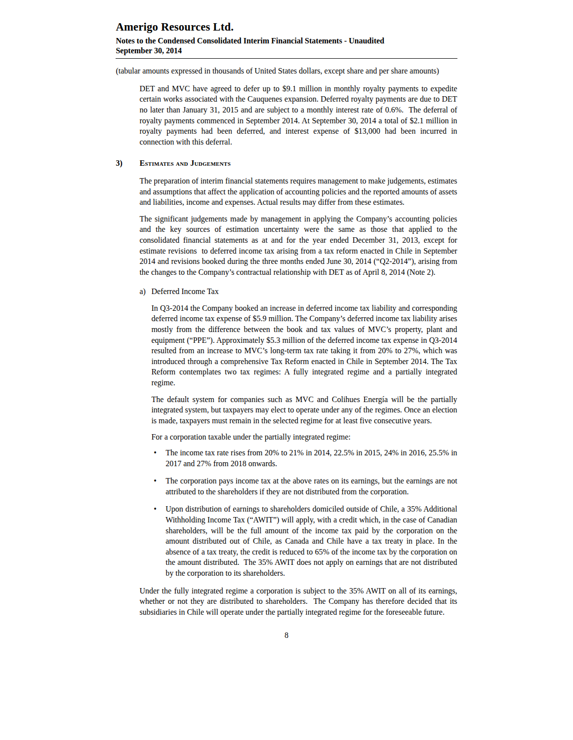Amerigo Resources Ltd.
Notes to the Condensed Consolidated Interim Financial Statements - Unaudited
September 30, 2014
(tabular amounts expressed in thousands of United States dollars, except share and per share amounts)
DET and MVC have agreed to defer up to $9.1 million in monthly royalty payments to expedite certain works associated with the Cauquenes expansion. Deferred royalty payments are due to DET no later than January 31, 2015 and are subject to a monthly interest rate of 0.6%. The deferral of royalty payments commenced in September 2014. At September 30, 2014 a total of $2.1 million in royalty payments had been deferred, and interest expense of $13,000 had been incurred in connection with this deferral.
3) Estimates and Judgements
The preparation of interim financial statements requires management to make judgements, estimates and assumptions that affect the application of accounting policies and the reported amounts of assets and liabilities, income and expenses. Actual results may differ from these estimates.
The significant judgements made by management in applying the Company’s accounting policies and the key sources of estimation uncertainty were the same as those that applied to the consolidated financial statements as at and for the year ended December 31, 2013, except for estimate revisions to deferred income tax arising from a tax reform enacted in Chile in September 2014 and revisions booked during the three months ended June 30, 2014 (“Q2-2014”), arising from the changes to the Company’s contractual relationship with DET as of April 8, 2014 (Note 2).
a) Deferred Income Tax
In Q3-2014 the Company booked an increase in deferred income tax liability and corresponding deferred income tax expense of $5.9 million. The Company’s deferred income tax liability arises mostly from the difference between the book and tax values of MVC’s property, plant and equipment (“PPE”). Approximately $5.3 million of the deferred income tax expense in Q3-2014 resulted from an increase to MVC’s long-term tax rate taking it from 20% to 27%, which was introduced through a comprehensive Tax Reform enacted in Chile in September 2014. The Tax Reform contemplates two tax regimes: A fully integrated regime and a partially integrated regime.
The default system for companies such as MVC and Colihues Energía will be the partially integrated system, but taxpayers may elect to operate under any of the regimes. Once an election is made, taxpayers must remain in the selected regime for at least five consecutive years.
For a corporation taxable under the partially integrated regime:
The income tax rate rises from 20% to 21% in 2014, 22.5% in 2015, 24% in 2016, 25.5% in 2017 and 27% from 2018 onwards.
The corporation pays income tax at the above rates on its earnings, but the earnings are not attributed to the shareholders if they are not distributed from the corporation.
Upon distribution of earnings to shareholders domiciled outside of Chile, a 35% Additional Withholding Income Tax (“AWIT”) will apply, with a credit which, in the case of Canadian shareholders, will be the full amount of the income tax paid by the corporation on the amount distributed out of Chile, as Canada and Chile have a tax treaty in place. In the absence of a tax treaty, the credit is reduced to 65% of the income tax by the corporation on the amount distributed. The 35% AWIT does not apply on earnings that are not distributed by the corporation to its shareholders.
Under the fully integrated regime a corporation is subject to the 35% AWIT on all of its earnings, whether or not they are distributed to shareholders. The Company has therefore decided that its subsidiaries in Chile will operate under the partially integrated regime for the foreseeable future.
8